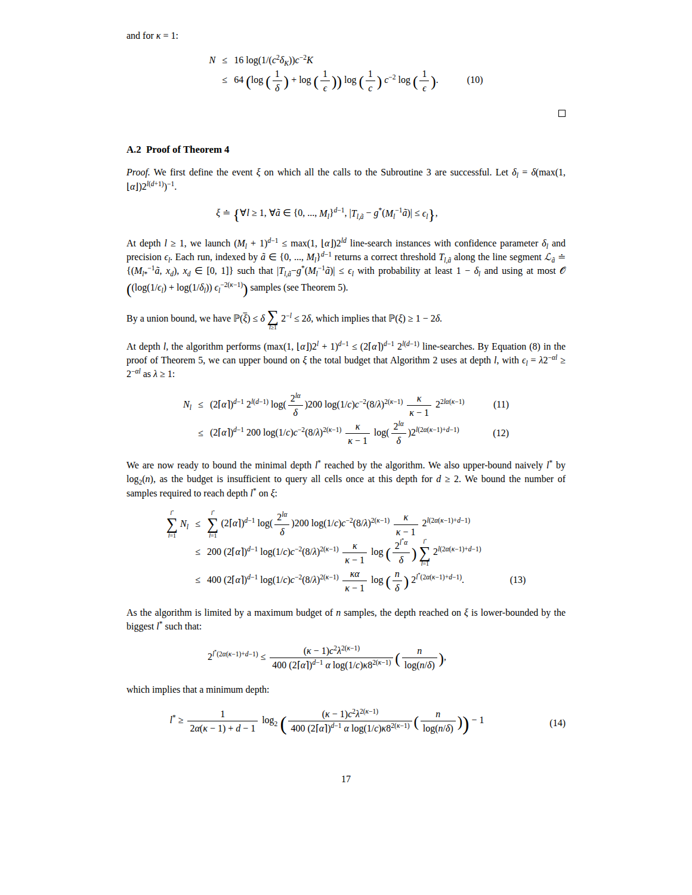and for κ = 1:
N ≤ 16 log(1/(c2δK))c−2K
≤ 64 (log (1 δ) + log (1 ϵ)) log (1 c) c−2 log (1 ϵ). (10)
A.2 Proof of Theorem 4
Proof. We first define the event ξ on which all the calls to the Subroutine 3 are successful. Let δl = δ(max(1, ⌊α⌋)2l(d+1))−1.
ξ ≐ {∀l ≥ 1, ∀ã ∈ {0, ..., Ml}d−1, |Tl,ã − g*(Ml−1ã)| ≤ ϵl},
At depth l ≥ 1, we launch (Ml + 1)d−1 ≤ max(1, ⌊α⌋)2ld line-search instances with confidence parameter δl and precision ϵl. Each run, indexed by ã ∈ {0, ..., Ml}d−1 returns a correct threshold Tl,ã along the line segment ℒã ≐ {(Ml*−1ã, xd), xd ∈ [0, 1]} such that |Tl,ã−g*(Ml−1ã)| ≤ ϵl with probability at least 1 − δl and using at most 𝒪 ((log(1/ϵl) + log(1/δl)) ϵl−2(κ−1)) samples (see Theorem 5).
By a union bound, we have ℙ(ξ) ≤ δ ∑l≥1 2−l ≤ 2δ, which implies that ℙ(ξ) ≥ 1 − 2δ.
At depth l, the algorithm performs (max(1, ⌊α⌋)2l + 1)d−1 ≤ (2⌈α⌉)d−1 2l(d−1) line-searches. By Equation (8) in the proof of Theorem 5, we can upper bound on ξ the total budget that Algorithm 2 uses at depth l, with ϵl = λ2−αl ≥ 2−αl as λ ≥ 1:
Nl ≤ (2⌈α⌉)d−1 2l(d−1) log(2lα δ)200 log(1/c)c−2(8/λ)2(κ−1) κκ − 1 22lα(κ−1) (11)
≤ (2⌈α⌉)d−1 200 log(1/c)c−2(8/λ)2(κ−1) κκ − 1 log(2lα δ)2l(2α(κ−1)+d−1) (12)
We are now ready to bound the minimal depth l* reached by the algorithm. We also upper-bound naively l* by log2(n), as the budget is insufficient to query all cells once at this depth for d ≥ 2. We bound the number of samples required to reach depth l* on ξ:
l*∑l=1 Nl ≤ l*∑l=1 (2⌈α⌉)d−1 log(2lα δ)200 log(1/c)c−2(8/λ)2(κ−1) κκ − 1 2l(2α(κ−1)+d−1)
≤ 200 (2⌈α⌉)d−1 log(1/c)c−2(8/λ)2(κ−1) κκ − 1 log (2l*α δ) l*∑l=1 2l(2α(κ−1)+d−1)
≤ 400 (2⌈α⌉)d−1 log(1/c)c−2(8/λ)2(κ−1) κα κ − 1 log (nδ) 2l*(2α(κ−1)+d−1). (13)
As the algorithm is limited by a maximum budget of n samples, the depth reached on ξ is lower-bounded by the biggest l* such that:
2l*(2α(κ−1)+d−1) ≤ (κ − 1)c2λ2(κ−1) 400 (2⌈α⌉)d−1 α log(1/c)κ82(κ−1)(nlog(n/δ)),
which implies that a minimum depth:
l* ≥ 12α(κ − 1) + d − 1 log2 ((κ − 1)c2λ2(κ−1) 400 (2⌈α⌉)d−1 α log(1/c)κ82(κ−1)(nlog(n/δ))) − 1
(14)
17